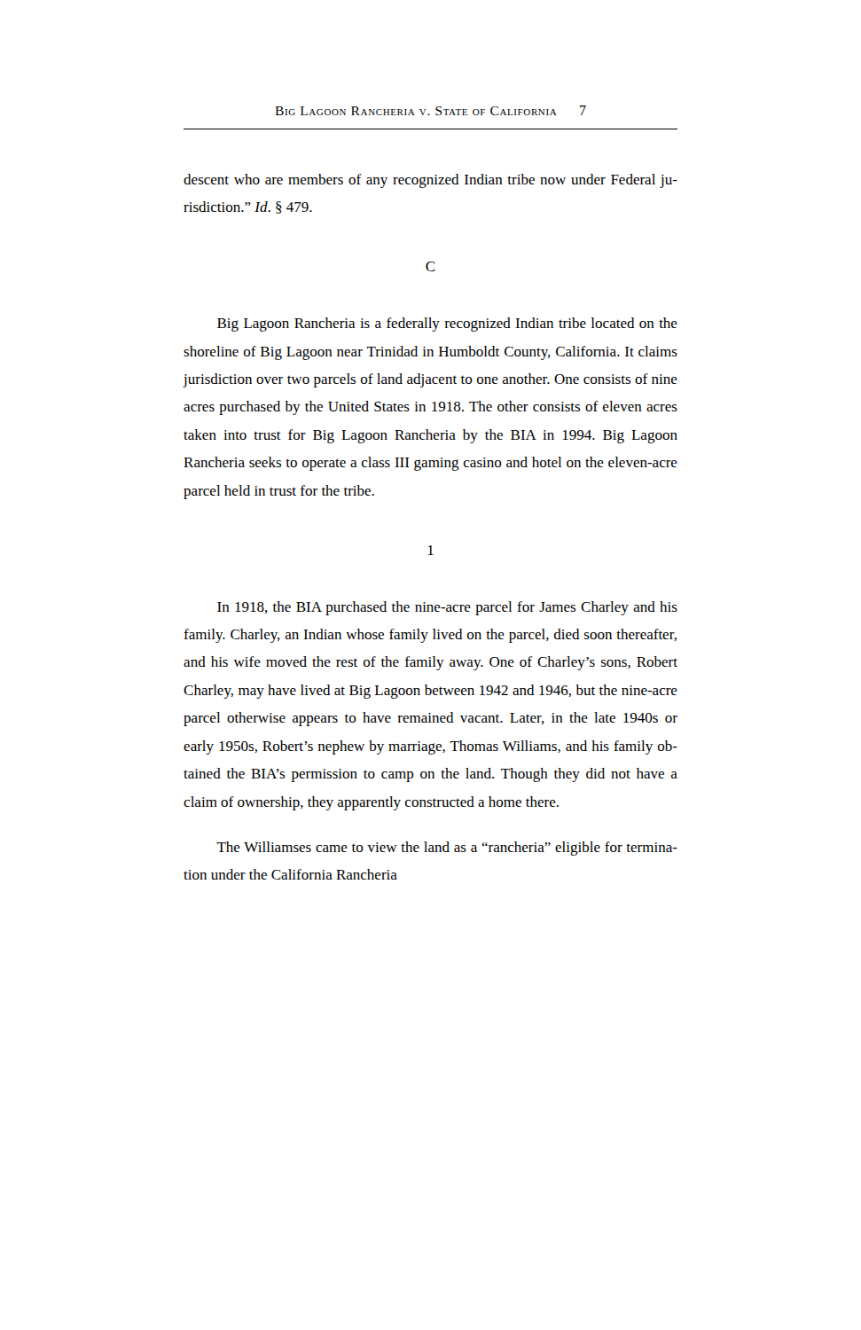Big Lagoon Rancheria v. State of California 7
descent who are members of any recognized Indian tribe now under Federal jurisdiction.” Id. § 479.
C
Big Lagoon Rancheria is a federally recognized Indian tribe located on the shoreline of Big Lagoon near Trinidad in Humboldt County, California. It claims jurisdiction over two parcels of land adjacent to one another. One consists of nine acres purchased by the United States in 1918. The other consists of eleven acres taken into trust for Big Lagoon Rancheria by the BIA in 1994. Big Lagoon Rancheria seeks to operate a class III gaming casino and hotel on the eleven-acre parcel held in trust for the tribe.
1
In 1918, the BIA purchased the nine-acre parcel for James Charley and his family. Charley, an Indian whose family lived on the parcel, died soon thereafter, and his wife moved the rest of the family away. One of Charley’s sons, Robert Charley, may have lived at Big Lagoon between 1942 and 1946, but the nine-acre parcel otherwise appears to have remained vacant. Later, in the late 1940s or early 1950s, Robert’s nephew by marriage, Thomas Williams, and his family obtained the BIA’s permission to camp on the land. Though they did not have a claim of ownership, they apparently constructed a home there.
The Williamses came to view the land as a “rancheria” eligible for termination under the California Rancheria